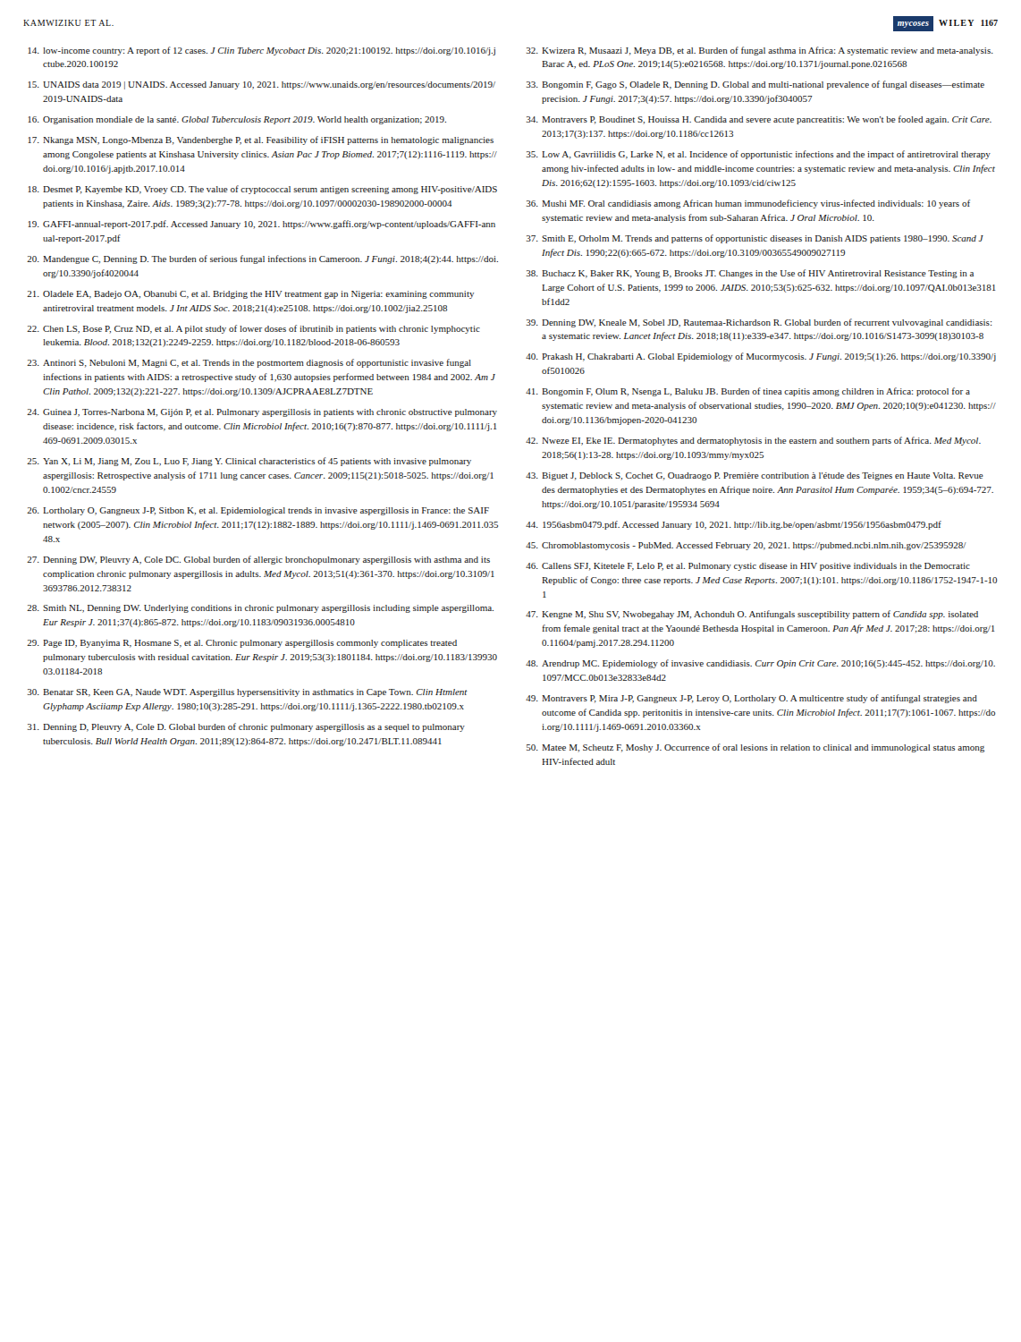Kamwiziku et al.
mycoses WILEY 1167
low-income country: A report of 12 cases. J Clin Tuberc Mycobact Dis. 2020;21:100192. https://doi.org/10.1016/j.jctube.2020.100192
UNAIDS data 2019 | UNAIDS. Accessed January 10, 2021. https://www.unaids.org/en/resources/documents/2019/2019-UNAIDS-data
Organisation mondiale de la santé. Global Tuberculosis Report 2019. World health organization; 2019.
Nkanga MSN, Longo-Mbenza B, Vandenberghe P, et al. Feasibility of iFISH patterns in hematologic malignancies among Congolese patients at Kinshasa University clinics. Asian Pac J Trop Biomed. 2017;7(12):1116-1119. https://doi.org/10.1016/j.apjtb.2017.10.014
Desmet P, Kayembe KD, Vroey CD. The value of cryptococcal serum antigen screening among HIV-positive/AIDS patients in Kinshasa, Zaire. Aids. 1989;3(2):77-78. https://doi.org/10.1097/00002030-198902000-00004
GAFFI-annual-report-2017.pdf. Accessed January 10, 2021. https://www.gaffi.org/wp-content/uploads/GAFFI-annual-report-2017.pdf
Mandengue C, Denning D. The burden of serious fungal infections in Cameroon. J Fungi. 2018;4(2):44. https://doi.org/10.3390/jof4020044
Oladele EA, Badejo OA, Obanubi C, et al. Bridging the HIV treatment gap in Nigeria: examining community antiretroviral treatment models. J Int AIDS Soc. 2018;21(4):e25108. https://doi.org/10.1002/jia2.25108
Chen LS, Bose P, Cruz ND, et al. A pilot study of lower doses of ibrutinib in patients with chronic lymphocytic leukemia. Blood. 2018;132(21):2249-2259. https://doi.org/10.1182/blood-2018-06-860593
Antinori S, Nebuloni M, Magni C, et al. Trends in the postmortem diagnosis of opportunistic invasive fungal infections in patients with AIDS: a retrospective study of 1,630 autopsies performed between 1984 and 2002. Am J Clin Pathol. 2009;132(2):221-227. https://doi.org/10.1309/AJCPRAAE8LZ7DTNE
Guinea J, Torres-Narbona M, Gijón P, et al. Pulmonary aspergillosis in patients with chronic obstructive pulmonary disease: incidence, risk factors, and outcome. Clin Microbiol Infect. 2010;16(7):870-877. https://doi.org/10.1111/j.1469-0691.2009.03015.x
Yan X, Li M, Jiang M, Zou L, Luo F, Jiang Y. Clinical characteristics of 45 patients with invasive pulmonary aspergillosis: Retrospective analysis of 1711 lung cancer cases. Cancer. 2009;115(21):5018-5025. https://doi.org/10.1002/cncr.24559
Lortholary O, Gangneux J-P, Sitbon K, et al. Epidemiological trends in invasive aspergillosis in France: the SAIF network (2005–2007). Clin Microbiol Infect. 2011;17(12):1882-1889. https://doi.org/10.1111/j.1469-0691.2011.03548.x
Denning DW, Pleuvry A, Cole DC. Global burden of allergic bronchopulmonary aspergillosis with asthma and its complication chronic pulmonary aspergillosis in adults. Med Mycol. 2013;51(4):361-370. https://doi.org/10.3109/13693786.2012.738312
Smith NL, Denning DW. Underlying conditions in chronic pulmonary aspergillosis including simple aspergilloma. Eur Respir J. 2011;37(4):865-872. https://doi.org/10.1183/09031936.00054810
Page ID, Byanyima R, Hosmane S, et al. Chronic pulmonary aspergillosis commonly complicates treated pulmonary tuberculosis with residual cavitation. Eur Respir J. 2019;53(3):1801184. https://doi.org/10.1183/13993003.01184-2018
Benatar SR, Keen GA, Naude WDT. Aspergillus hypersensitivity in asthmatics in Cape Town. Clin Htmlent Glyphamp Asciiamp Exp Allergy. 1980;10(3):285-291. https://doi.org/10.1111/j.1365-2222.1980.tb02109.x
Denning D, Pleuvry A, Cole D. Global burden of chronic pulmonary aspergillosis as a sequel to pulmonary tuberculosis. Bull World Health Organ. 2011;89(12):864-872. https://doi.org/10.2471/BLT.11.089441
Kwizera R, Musaazi J, Meya DB, et al. Burden of fungal asthma in Africa: A systematic review and meta-analysis. Barac A, ed. PLoS One. 2019;14(5):e0216568. https://doi.org/10.1371/journal.pone.0216568
Bongomin F, Gago S, Oladele R, Denning D. Global and multi-national prevalence of fungal diseases—estimate precision. J Fungi. 2017;3(4):57. https://doi.org/10.3390/jof3040057
Montravers P, Boudinet S, Houissa H. Candida and severe acute pancreatitis: We won't be fooled again. Crit Care. 2013;17(3):137. https://doi.org/10.1186/cc12613
Low A, Gavriilidis G, Larke N, et al. Incidence of opportunistic infections and the impact of antiretroviral therapy among hiv-infected adults in low- and middle-income countries: a systematic review and meta-analysis. Clin Infect Dis. 2016;62(12):1595-1603. https://doi.org/10.1093/cid/ciw125
Mushi MF. Oral candidiasis among African human immunodeficiency virus-infected individuals: 10 years of systematic review and meta-analysis from sub-Saharan Africa. J Oral Microbiol. 10.
Smith E, Orholm M. Trends and patterns of opportunistic diseases in Danish AIDS patients 1980–1990. Scand J Infect Dis. 1990;22(6):665-672. https://doi.org/10.3109/00365549009027119
Buchacz K, Baker RK, Young B, Brooks JT. Changes in the Use of HIV Antiretroviral Resistance Testing in a Large Cohort of U.S. Patients, 1999 to 2006. JAIDS. 2010;53(5):625-632. https://doi.org/10.1097/QAI.0b013e3181bf1dd2
Denning DW, Kneale M, Sobel JD, Rautemaa-Richardson R. Global burden of recurrent vulvovaginal candidiasis: a systematic review. Lancet Infect Dis. 2018;18(11):e339-e347. https://doi.org/10.1016/S1473-3099(18)30103-8
Prakash H, Chakrabarti A. Global Epidemiology of Mucormycosis. J Fungi. 2019;5(1):26. https://doi.org/10.3390/jof5010026
Bongomin F, Olum R, Nsenga L, Baluku JB. Burden of tinea capitis among children in Africa: protocol for a systematic review and meta-analysis of observational studies, 1990–2020. BMJ Open. 2020;10(9):e041230. https://doi.org/10.1136/bmjopen-2020-041230
Nweze EI, Eke IE. Dermatophytes and dermatophytosis in the eastern and southern parts of Africa. Med Mycol. 2018;56(1):13-28. https://doi.org/10.1093/mmy/myx025
Biguet J, Deblock S, Cochet G, Ouadraogo P. Première contribution à l'étude des Teignes en Haute Volta. Revue des dermatophyties et des Dermatophytes en Afrique noire. Ann Parasitol Hum Comparée. 1959;34(5–6):694-727. https://doi.org/10.1051/parasite/195934 5694
1956asbm0479.pdf. Accessed January 10, 2021. http://lib.itg.be/open/asbmt/1956/1956asbm0479.pdf
Chromoblastomycosis - PubMed. Accessed February 20, 2021. https://pubmed.ncbi.nlm.nih.gov/25395928/
Callens SFJ, Kitetele F, Lelo P, et al. Pulmonary cystic disease in HIV positive individuals in the Democratic Republic of Congo: three case reports. J Med Case Reports. 2007;1(1):101. https://doi.org/10.1186/1752-1947-1-101
Kengne M, Shu SV, Nwobegahay JM, Achonduh O. Antifungals susceptibility pattern of Candida spp. isolated from female genital tract at the Yaoundé Bethesda Hospital in Cameroon. Pan Afr Med J. 2017;28: https://doi.org/10.11604/pamj.2017.28.294.11200
Arendrup MC. Epidemiology of invasive candidiasis. Curr Opin Crit Care. 2010;16(5):445-452. https://doi.org/10.1097/MCC.0b013e32833e84d2
Montravers P, Mira J-P, Gangneux J-P, Leroy O, Lortholary O. A multicentre study of antifungal strategies and outcome of Candida spp. peritonitis in intensive-care units. Clin Microbiol Infect. 2011;17(7):1061-1067. https://doi.org/10.1111/j.1469-0691.2010.03360.x
Matee M, Scheutz F, Moshy J. Occurrence of oral lesions in relation to clinical and immunological status among HIV-infected adult